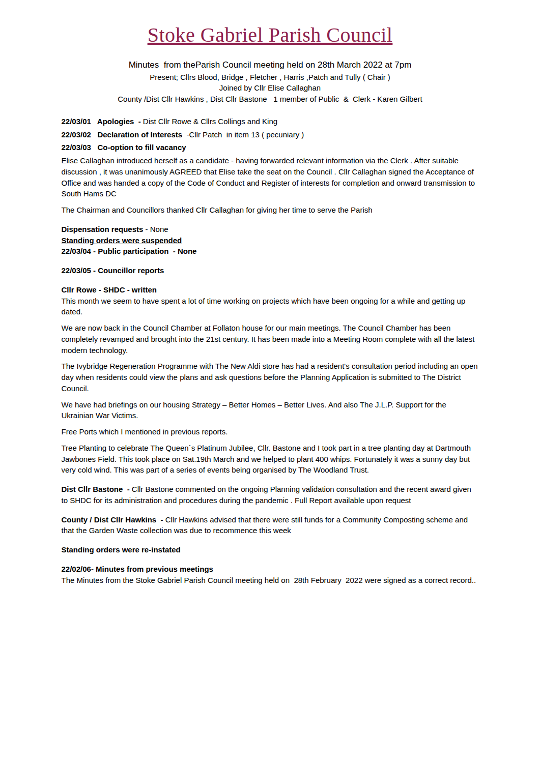Stoke Gabriel Parish Council
Minutes from theParish Council meeting held on 28th March 2022 at 7pm
Present; Cllrs Blood, Bridge , Fletcher , Harris ,Patch and Tully ( Chair )
Joined by Cllr Elise Callaghan
County /Dist Cllr Hawkins , Dist Cllr Bastone 1 member of Public & Clerk - Karen Gilbert
22/03/01 Apologies - Dist Cllr Rowe & Cllrs Collings and King
22/03/02 Declaration of Interests -Cllr Patch in item 13 ( pecuniary )
22/03/03 Co-option to fill vacancy
Elise Callaghan introduced herself as a candidate - having forwarded relevant information via the Clerk . After suitable discussion , it was unanimously AGREED that Elise take the seat on the Council . Cllr Callaghan signed the Acceptance of Office and was handed a copy of the Code of Conduct and Register of interests for completion and onward transmission to South Hams DC
The Chairman and Councillors thanked Cllr Callaghan for giving her time to serve the Parish
Dispensation requests - None
Standing orders were suspended
22/03/04 - Public participation - None
22/03/05 - Councillor reports
Cllr Rowe - SHDC - written
This month we seem to have spent a lot of time working on projects which have been ongoing for a while and getting up dated.
We are now back in the Council Chamber at Follaton house for our main meetings. The Council Chamber has been completely revamped and brought into the 21st century. It has been made into a Meeting Room complete with all the latest modern technology.
The Ivybridge Regeneration Programme with The New Aldi store has had a resident's consultation period including an open day when residents could view the plans and ask questions before the Planning Application is submitted to The District Council.
We have had briefings on our housing Strategy – Better Homes – Better Lives. And also The J.L.P. Support for the Ukrainian War Victims.
Free Ports which I mentioned in previous reports.
Tree Planting to celebrate The Queen`s Platinum Jubilee, Cllr. Bastone and I took part in a tree planting day at Dartmouth Jawbones Field. This took place on Sat.19th March and we helped to plant 400 whips. Fortunately it was a sunny day but very cold wind. This was part of a series of events being organised by The Woodland Trust.
Dist Cllr Bastone - Cllr Bastone commented on the ongoing Planning validation consultation and the recent award given to SHDC for its administration and procedures during the pandemic . Full Report available upon request
County / Dist Cllr Hawkins - Cllr Hawkins advised that there were still funds for a Community Composting scheme and that the Garden Waste collection was due to recommence this week
Standing orders were re-instated
22/02/06- Minutes from previous meetings
The Minutes from the Stoke Gabriel Parish Council meeting held on 28th February 2022 were signed as a correct record..